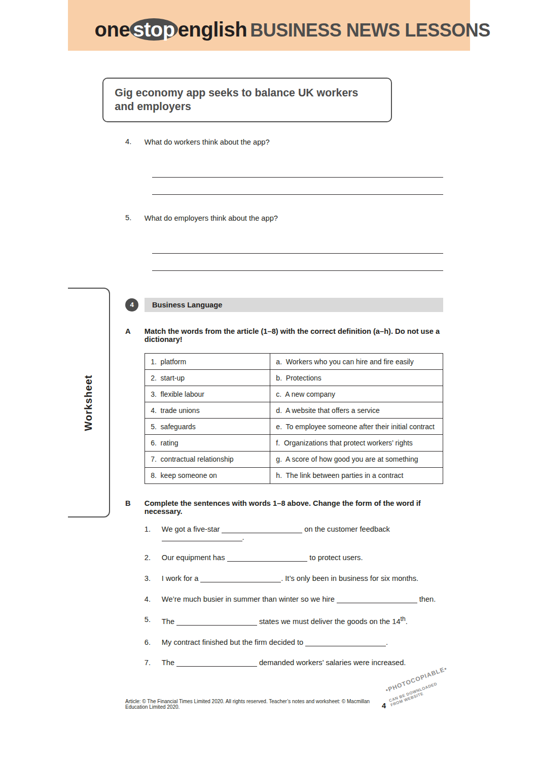one stop english BUSINESS NEWS LESSONS
Gig economy app seeks to balance UK workers
and employers
4. What do workers think about the app?
5. What do employers think about the app?
4
Business Language
A
Match the words from the article (1–8) with the correct definition (a–h). Do not use a dictionary!
| 1. platform | a. Workers who you can hire and fire easily |
| 2. start-up | b. Protections |
| 3. flexible labour | c. A new company |
| 4. trade unions | d. A website that offers a service |
| 5. safeguards | e. To employee someone after their initial contract |
| 6. rating | f. Organizations that protect workers’ rights |
| 7. contractual relationship | g. A score of how good you are at something |
| 8. keep someone on | h. The link between parties in a contract |
B
Complete the sentences with words 1–8 above. Change the form of the word if necessary.
1. We got a five-star on the customer feedback .
2. Our equipment has to protect users.
3. I work for a . It’s only been in business for six months.
4. We’re much busier in summer than winter so we hire then.
5. The states we must deliver the goods on the 14th.
6. My contract finished but the firm decided to .
7. The demanded workers’ salaries were increased.
Worksheet
Article: © The Financial Times Limited 2020. All rights reserved. Teacher’s notes and worksheet: © Macmillan Education Limited 2020.
4
•PHOTOCOPIABLE•
CAN BE DOWNLOADED
FROM WEBSITE